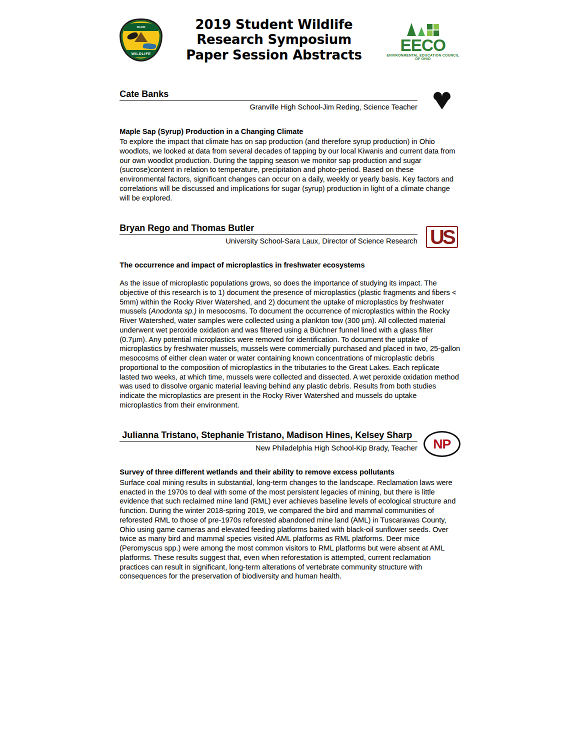Ohio
Wildlife
2019 Student Wildlife Research Symposium
Paper Session Abstracts
EECO
Environmental Education Council of Ohio
Cate Banks
Granville High School-Jim Reding, Science Teacher
Maple Sap (Syrup) Production in a Changing Climate
To explore the impact that climate has on sap production (and therefore syrup production) in Ohio woodlots, we looked at data from several decades of tapping by our local Kiwanis and current data from our own woodlot production. During the tapping season we monitor sap production and sugar (sucrose)content in relation to temperature, precipitation and photo-period. Based on these environmental factors, significant changes can occur on a daily, weekly or yearly basis. Key factors and correlations will be discussed and implications for sugar (syrup) production in light of a climate change will be explored.
Bryan Rego and Thomas Butler
University School-Sara Laux, Director of Science Research
US
The occurrence and impact of microplastics in freshwater ecosystems
As the issue of microplastic populations grows, so does the importance of studying its impact. The objective of this research is to 1) document the presence of microplastics (plastic fragments and fibers < 5mm) within the Rocky River Watershed, and 2) document the uptake of microplastics by freshwater mussels (Anodonta sp.) in mesocosms. To document the occurrence of microplastics within the Rocky River Watershed, water samples were collected using a plankton tow (300 µm). All collected material underwent wet peroxide oxidation and was filtered using a Büchner funnel lined with a glass filter (0.7µm). Any potential microplastics were removed for identification. To document the uptake of microplastics by freshwater mussels, mussels were commercially purchased and placed in two, 25-gallon mesocosms of either clean water or water containing known concentrations of microplastic debris proportional to the composition of microplastics in the tributaries to the Great Lakes. Each replicate lasted two weeks, at which time, mussels were collected and dissected. A wet peroxide oxidation method was used to dissolve organic material leaving behind any plastic debris. Results from both studies indicate the microplastics are present in the Rocky River Watershed and mussels do uptake microplastics from their environment.
Julianna Tristano, Stephanie Tristano, Madison Hines, Kelsey Sharp
New Philadelphia High School-Kip Brady, Teacher
NP
Survey of three different wetlands and their ability to remove excess pollutants
Surface coal mining results in substantial, long-term changes to the landscape. Reclamation laws were enacted in the 1970s to deal with some of the most persistent legacies of mining, but there is little evidence that such reclaimed mine land (RML) ever achieves baseline levels of ecological structure and function. During the winter 2018-spring 2019, we compared the bird and mammal communities of reforested RML to those of pre-1970s reforested abandoned mine land (AML) in Tuscarawas County, Ohio using game cameras and elevated feeding platforms baited with black-oil sunflower seeds. Over twice as many bird and mammal species visited AML platforms as RML platforms. Deer mice (Peromyscus spp.) were among the most common visitors to RML platforms but were absent at AML platforms. These results suggest that, even when reforestation is attempted, current reclamation practices can result in significant, long-term alterations of vertebrate community structure with consequences for the preservation of biodiversity and human health.